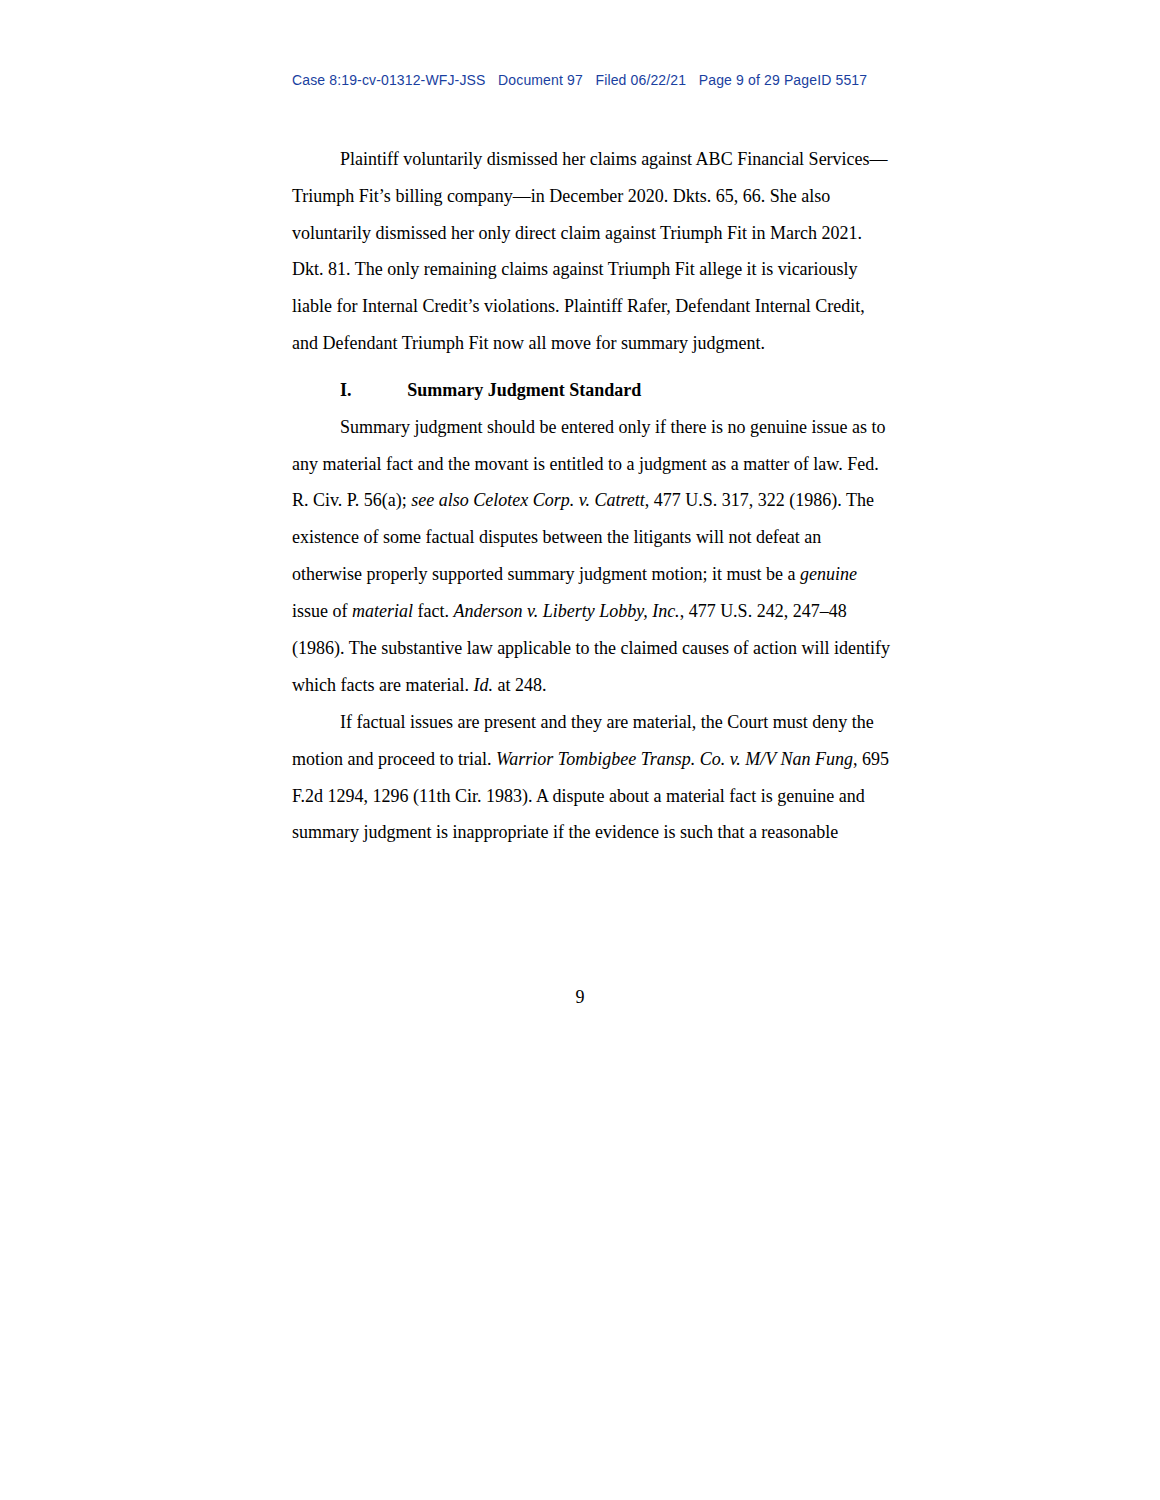Case 8:19-cv-01312-WFJ-JSS Document 97 Filed 06/22/21 Page 9 of 29 PageID 5517
Plaintiff voluntarily dismissed her claims against ABC Financial Services—Triumph Fit’s billing company—in December 2020. Dkts. 65, 66. She also voluntarily dismissed her only direct claim against Triumph Fit in March 2021. Dkt. 81. The only remaining claims against Triumph Fit allege it is vicariously liable for Internal Credit’s violations. Plaintiff Rafer, Defendant Internal Credit, and Defendant Triumph Fit now all move for summary judgment.
I. Summary Judgment Standard
Summary judgment should be entered only if there is no genuine issue as to any material fact and the movant is entitled to a judgment as a matter of law. Fed. R. Civ. P. 56(a); see also Celotex Corp. v. Catrett, 477 U.S. 317, 322 (1986). The existence of some factual disputes between the litigants will not defeat an otherwise properly supported summary judgment motion; it must be a genuine issue of material fact. Anderson v. Liberty Lobby, Inc., 477 U.S. 242, 247–48 (1986). The substantive law applicable to the claimed causes of action will identify which facts are material. Id. at 248.
If factual issues are present and they are material, the Court must deny the motion and proceed to trial. Warrior Tombigbee Transp. Co. v. M/V Nan Fung, 695 F.2d 1294, 1296 (11th Cir. 1983). A dispute about a material fact is genuine and summary judgment is inappropriate if the evidence is such that a reasonable
9